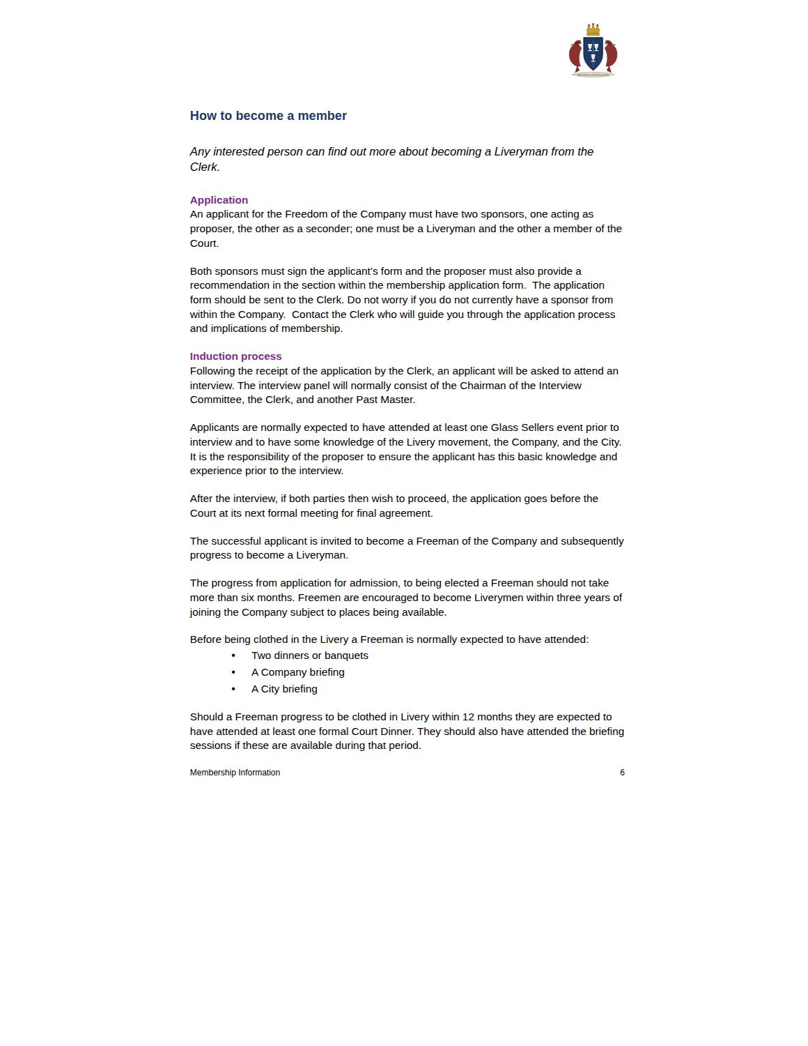DISCERN & DISTINGUISH
How to become a member
Any interested person can find out more about becoming a Liveryman from the Clerk.
Application
An applicant for the Freedom of the Company must have two sponsors, one acting as proposer, the other as a seconder; one must be a Liveryman and the other a member of the Court.
Both sponsors must sign the applicant’s form and the proposer must also provide a recommendation in the section within the membership application form. The application form should be sent to the Clerk. Do not worry if you do not currently have a sponsor from within the Company. Contact the Clerk who will guide you through the application process and implications of membership.
Induction process
Following the receipt of the application by the Clerk, an applicant will be asked to attend an interview. The interview panel will normally consist of the Chairman of the Interview Committee, the Clerk, and another Past Master.
Applicants are normally expected to have attended at least one Glass Sellers event prior to interview and to have some knowledge of the Livery movement, the Company, and the City. It is the responsibility of the proposer to ensure the applicant has this basic knowledge and experience prior to the interview.
After the interview, if both parties then wish to proceed, the application goes before the Court at its next formal meeting for final agreement.
The successful applicant is invited to become a Freeman of the Company and subsequently progress to become a Liveryman.
The progress from application for admission, to being elected a Freeman should not take more than six months. Freemen are encouraged to become Liverymen within three years of joining the Company subject to places being available.
Before being clothed in the Livery a Freeman is normally expected to have attended:
Two dinners or banquets
A Company briefing
A City briefing
Should a Freeman progress to be clothed in Livery within 12 months they are expected to have attended at least one formal Court Dinner. They should also have attended the briefing sessions if these are available during that period.
Membership Information 6